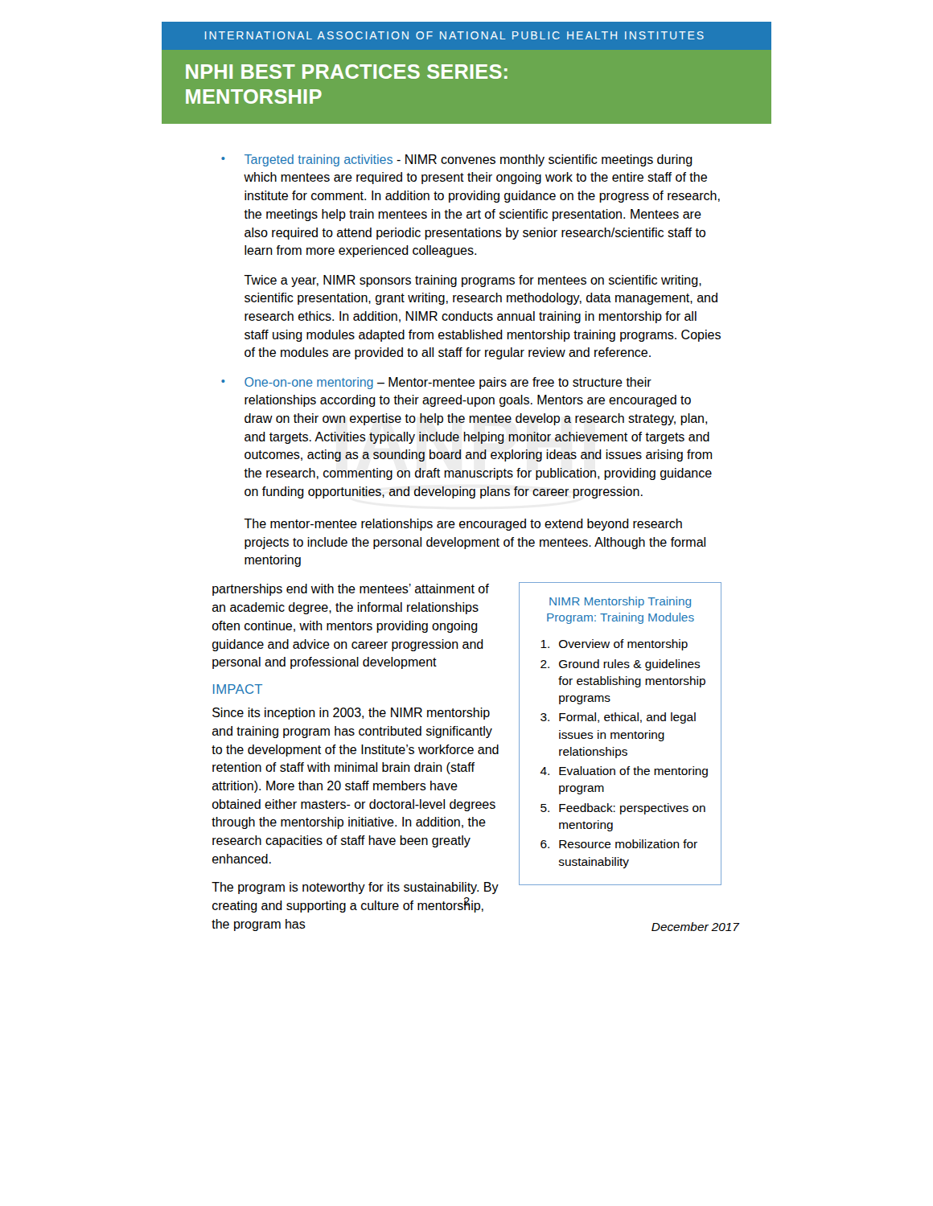International Association of National Public Health Institutes
NPHI BEST PRACTICES SERIES:
MENTORSHIP
IANPHI
Targeted training activities - NIMR convenes monthly scientific meetings during which mentees are required to present their ongoing work to the entire staff of the institute for comment. In addition to providing guidance on the progress of research, the meetings help train mentees in the art of scientific presentation. Mentees are also required to attend periodic presentations by senior research/scientific staff to learn from more experienced colleagues.
Twice a year, NIMR sponsors training programs for mentees on scientific writing, scientific presentation, grant writing, research methodology, data management, and research ethics. In addition, NIMR conducts annual training in mentorship for all staff using modules adapted from established mentorship training programs. Copies of the modules are provided to all staff for regular review and reference.
One-on-one mentoring – Mentor-mentee pairs are free to structure their relationships according to their agreed-upon goals. Mentors are encouraged to draw on their own expertise to help the mentee develop a research strategy, plan, and targets. Activities typically include helping monitor achievement of targets and outcomes, acting as a sounding board and exploring ideas and issues arising from the research, commenting on draft manuscripts for publication, providing guidance on funding opportunities, and developing plans for career progression.
The mentor-mentee relationships are encouraged to extend beyond research projects to include the personal development of the mentees. Although the formal mentoring
NIMR Mentorship Training Program: Training Modules
Overview of mentorship
Ground rules & guidelines for establishing mentorship programs
Formal, ethical, and legal issues in mentoring relationships
Evaluation of the mentoring program
Feedback: perspectives on mentoring
Resource mobilization for sustainability
partnerships end with the mentees’ attainment of an academic degree, the informal relationships often continue, with mentors providing ongoing guidance and advice on career progression and personal and professional development
Impact
Since its inception in 2003, the NIMR mentorship and training program has contributed significantly to the development of the Institute’s workforce and retention of staff with minimal brain drain (staff attrition). More than 20 staff members have obtained either masters- or doctoral-level degrees through the mentorship initiative. In addition, the research capacities of staff have been greatly enhanced.
The program is noteworthy for its sustainability. By creating and supporting a culture of mentorship, the program has
2
December 2017